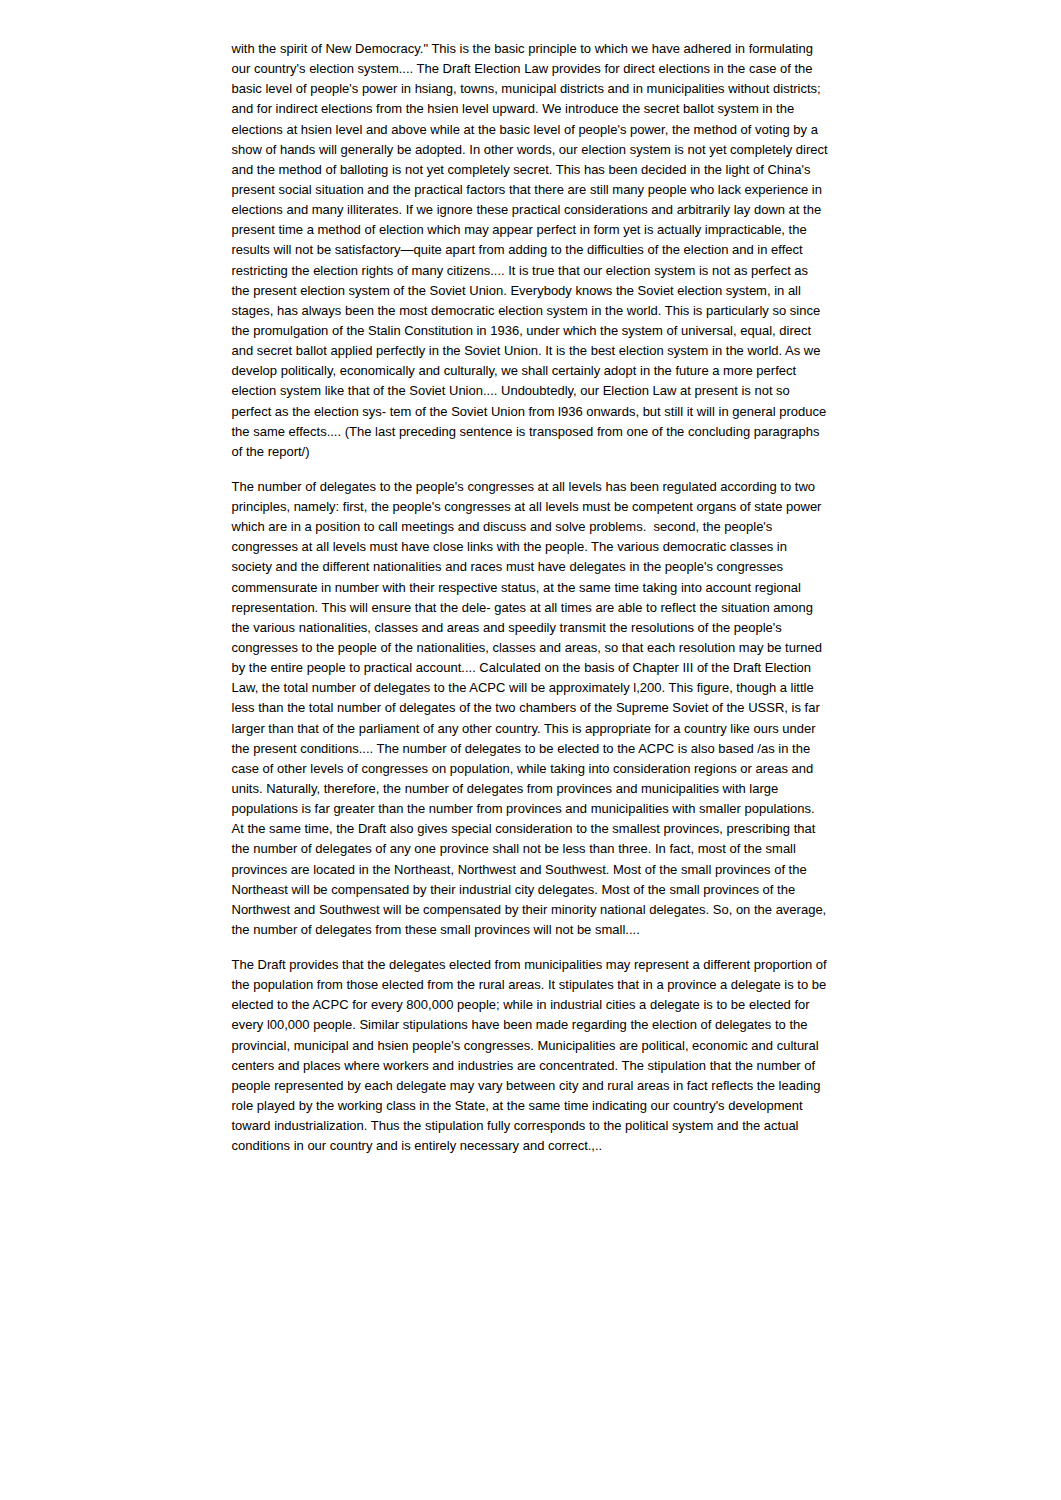with the spirit of New Democracy." This is the basic principle to which we have adhered in formulating our country's election system.... The Draft Election Law provides for direct elections in the case of the basic level of people's power in hsiang, towns, municipal districts and in municipalities without districts; and for indirect elections from the hsien level upward. We introduce the secret ballot system in the elections at hsien level and above while at the basic level of people's power, the method of voting by a show of hands will generally be adopted. In other words, our election system is not yet completely direct and the method of balloting is not yet completely secret. This has been decided in the light of China's present social situation and the practical factors that there are still many people who lack experience in elections and many illiterates. If we ignore these practical considerations and arbitrarily lay down at the present time a method of election which may appear perfect in form yet is actually impracticable, the results will not be satisfactory—quite apart from adding to the difficulties of the election and in effect restricting the election rights of many citizens.... It is true that our election system is not as perfect as the present election system of the Soviet Union. Everybody knows the Soviet election system, in all stages, has always been the most democratic election system in the world. This is particularly so since the promulgation of the Stalin Constitution in 1936, under which the system of universal, equal, direct and secret ballot applied perfectly in the Soviet Union. It is the best election system in the world. As we develop politically, economically and culturally, we shall certainly adopt in the future a more perfect election system like that of the Soviet Union.... Undoubtedly, our Election Law at present is not so perfect as the election sys- tem of the Soviet Union from l936 onwards, but still it will in general produce the same effects.... (The last preceding sentence is transposed from one of the concluding paragraphs of the report/)
The number of delegates to the people's congresses at all levels has been regulated according to two principles, namely: first, the people's congresses at all levels must be competent organs of state power which are in a position to call meetings and discuss and solve problems. second, the people's congresses at all levels must have close links with the people. The various democratic classes in society and the different nationalities and races must have delegates in the people's congresses commensurate in number with their respective status, at the same time taking into account regional representation. This will ensure that the dele- gates at all times are able to reflect the situation among the various nationalities, classes and areas and speedily transmit the resolutions of the people's congresses to the people of the nationalities, classes and areas, so that each resolution may be turned by the entire people to practical account.... Calculated on the basis of Chapter III of the Draft Election Law, the total number of delegates to the ACPC will be approximately l,200. This figure, though a little less than the total number of delegates of the two chambers of the Supreme Soviet of the USSR, is far larger than that of the parliament of any other country. This is appropriate for a country like ours under the present conditions.... The number of delegates to be elected to the ACPC is also based /as in the case of other levels of congresses on population, while taking into consideration regions or areas and units. Naturally, therefore, the number of delegates from provinces and municipalities with large populations is far greater than the number from provinces and municipalities with smaller populations. At the same time, the Draft also gives special consideration to the smallest provinces, prescribing that the number of delegates of any one province shall not be less than three. In fact, most of the small provinces are located in the Northeast, Northwest and Southwest. Most of the small provinces of the Northeast will be compensated by their industrial city delegates. Most of the small provinces of the Northwest and Southwest will be compensated by their minority national delegates. So, on the average, the number of delegates from these small provinces will not be small....
The Draft provides that the delegates elected from municipalities may represent a different proportion of the population from those elected from the rural areas. It stipulates that in a province a delegate is to be elected to the ACPC for every 800,000 people; while in industrial cities a delegate is to be elected for every l00,000 people. Similar stipulations have been made regarding the election of delegates to the provincial, municipal and hsien people's congresses. Municipalities are political, economic and cultural centers and places where workers and industries are concentrated. The stipulation that the number of people represented by each delegate may vary between city and rural areas in fact reflects the leading role played by the working class in the State, at the same time indicating our country's development toward industrialization. Thus the stipulation fully corresponds to the political system and the actual conditions in our country and is entirely necessary and correct.,..